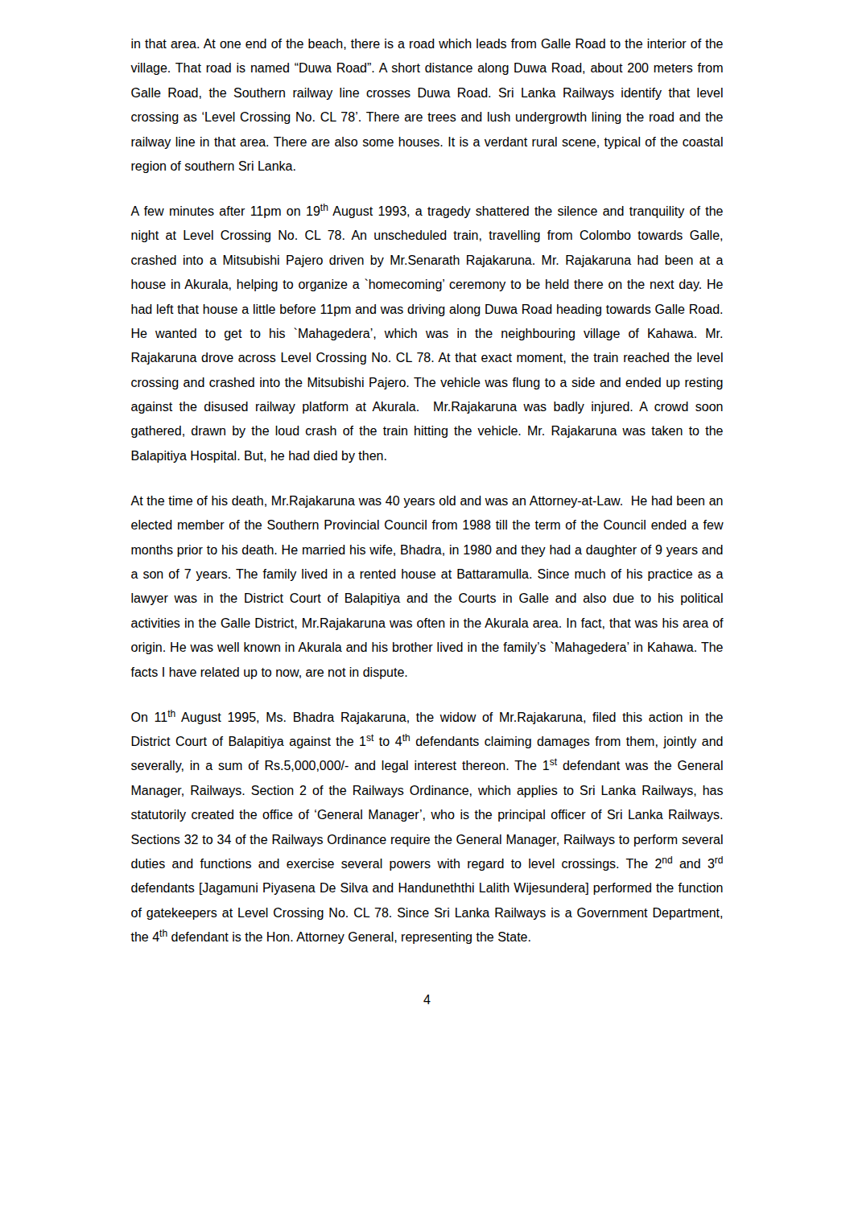in that area. At one end of the beach, there is a road which leads from Galle Road to the interior of the village. That road is named “Duwa Road”. A short distance along Duwa Road, about 200 meters from Galle Road, the Southern railway line crosses Duwa Road. Sri Lanka Railways identify that level crossing as ‘Level Crossing No. CL 78’. There are trees and lush undergrowth lining the road and the railway line in that area. There are also some houses. It is a verdant rural scene, typical of the coastal region of southern Sri Lanka.
A few minutes after 11pm on 19th August 1993, a tragedy shattered the silence and tranquility of the night at Level Crossing No. CL 78. An unscheduled train, travelling from Colombo towards Galle, crashed into a Mitsubishi Pajero driven by Mr.Senarath Rajakaruna. Mr. Rajakaruna had been at a house in Akurala, helping to organize a `homecoming’ ceremony to be held there on the next day. He had left that house a little before 11pm and was driving along Duwa Road heading towards Galle Road. He wanted to get to his `Mahagedera’, which was in the neighbouring village of Kahawa. Mr. Rajakaruna drove across Level Crossing No. CL 78. At that exact moment, the train reached the level crossing and crashed into the Mitsubishi Pajero. The vehicle was flung to a side and ended up resting against the disused railway platform at Akurala. Mr.Rajakaruna was badly injured. A crowd soon gathered, drawn by the loud crash of the train hitting the vehicle. Mr. Rajakaruna was taken to the Balapitiya Hospital. But, he had died by then.
At the time of his death, Mr.Rajakaruna was 40 years old and was an Attorney-at-Law. He had been an elected member of the Southern Provincial Council from 1988 till the term of the Council ended a few months prior to his death. He married his wife, Bhadra, in 1980 and they had a daughter of 9 years and a son of 7 years. The family lived in a rented house at Battaramulla. Since much of his practice as a lawyer was in the District Court of Balapitiya and the Courts in Galle and also due to his political activities in the Galle District, Mr.Rajakaruna was often in the Akurala area. In fact, that was his area of origin. He was well known in Akurala and his brother lived in the family’s `Mahagedera’ in Kahawa. The facts I have related up to now, are not in dispute.
On 11th August 1995, Ms. Bhadra Rajakaruna, the widow of Mr.Rajakaruna, filed this action in the District Court of Balapitiya against the 1st to 4th defendants claiming damages from them, jointly and severally, in a sum of Rs.5,000,000/- and legal interest thereon. The 1st defendant was the General Manager, Railways. Section 2 of the Railways Ordinance, which applies to Sri Lanka Railways, has statutorily created the office of ‘General Manager’, who is the principal officer of Sri Lanka Railways. Sections 32 to 34 of the Railways Ordinance require the General Manager, Railways to perform several duties and functions and exercise several powers with regard to level crossings. The 2nd and 3rd defendants [Jagamuni Piyasena De Silva and Handuneththi Lalith Wijesundera] performed the function of gatekeepers at Level Crossing No. CL 78. Since Sri Lanka Railways is a Government Department, the 4th defendant is the Hon. Attorney General, representing the State.
4